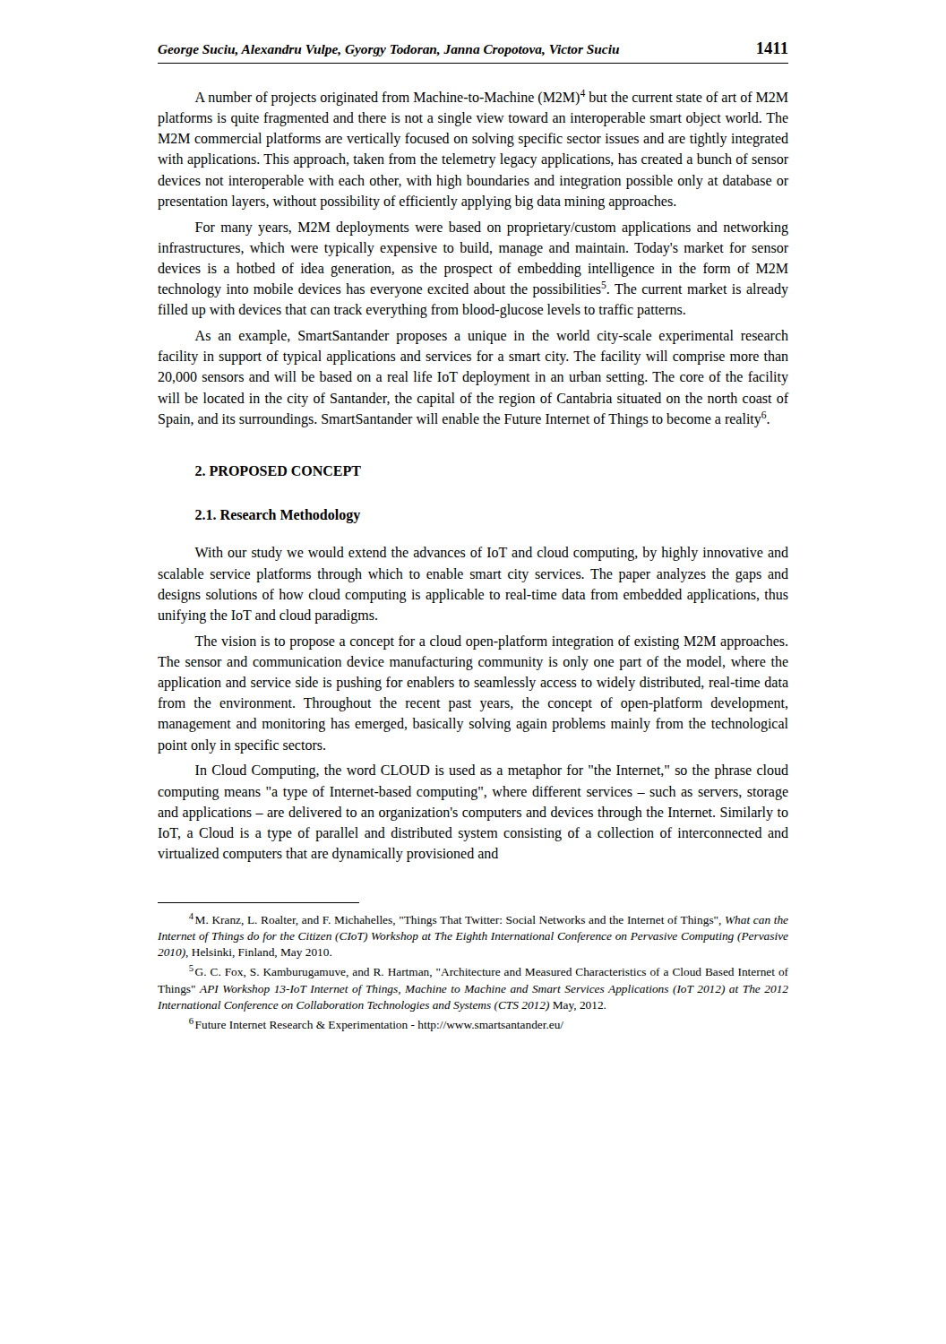George Suciu, Alexandru Vulpe, Gyorgy Todoran, Janna Cropotova, Victor Suciu 1411
A number of projects originated from Machine-to-Machine (M2M)4 but the current state of art of M2M platforms is quite fragmented and there is not a single view toward an interoperable smart object world. The M2M commercial platforms are vertically focused on solving specific sector issues and are tightly integrated with applications. This approach, taken from the telemetry legacy applications, has created a bunch of sensor devices not interoperable with each other, with high boundaries and integration possible only at database or presentation layers, without possibility of efficiently applying big data mining approaches.
For many years, M2M deployments were based on proprietary/custom applications and networking infrastructures, which were typically expensive to build, manage and maintain. Today's market for sensor devices is a hotbed of idea generation, as the prospect of embedding intelligence in the form of M2M technology into mobile devices has everyone excited about the possibilities5. The current market is already filled up with devices that can track everything from blood-glucose levels to traffic patterns.
As an example, SmartSantander proposes a unique in the world city-scale experimental research facility in support of typical applications and services for a smart city. The facility will comprise more than 20,000 sensors and will be based on a real life IoT deployment in an urban setting. The core of the facility will be located in the city of Santander, the capital of the region of Cantabria situated on the north coast of Spain, and its surroundings. SmartSantander will enable the Future Internet of Things to become a reality6.
2. PROPOSED CONCEPT
2.1. Research Methodology
With our study we would extend the advances of IoT and cloud computing, by highly innovative and scalable service platforms through which to enable smart city services. The paper analyzes the gaps and designs solutions of how cloud computing is applicable to real-time data from embedded applications, thus unifying the IoT and cloud paradigms.
The vision is to propose a concept for a cloud open-platform integration of existing M2M approaches. The sensor and communication device manufacturing community is only one part of the model, where the application and service side is pushing for enablers to seamlessly access to widely distributed, real-time data from the environment. Throughout the recent past years, the concept of open-platform development, management and monitoring has emerged, basically solving again problems mainly from the technological point only in specific sectors.
In Cloud Computing, the word CLOUD is used as a metaphor for "the Internet," so the phrase cloud computing means "a type of Internet-based computing", where different services – such as servers, storage and applications – are delivered to an organization's computers and devices through the Internet. Similarly to IoT, a Cloud is a type of parallel and distributed system consisting of a collection of interconnected and virtualized computers that are dynamically provisioned and
4 M. Kranz, L. Roalter, and F. Michahelles, "Things That Twitter: Social Networks and the Internet of Things", What can the Internet of Things do for the Citizen (CIoT) Workshop at The Eighth International Conference on Pervasive Computing (Pervasive 2010), Helsinki, Finland, May 2010.
5 G. C. Fox, S. Kamburugamuve, and R. Hartman, "Architecture and Measured Characteristics of a Cloud Based Internet of Things" API Workshop 13-IoT Internet of Things, Machine to Machine and Smart Services Applications (IoT 2012) at The 2012 International Conference on Collaboration Technologies and Systems (CTS 2012) May, 2012.
6 Future Internet Research & Experimentation - http://www.smartsantander.eu/